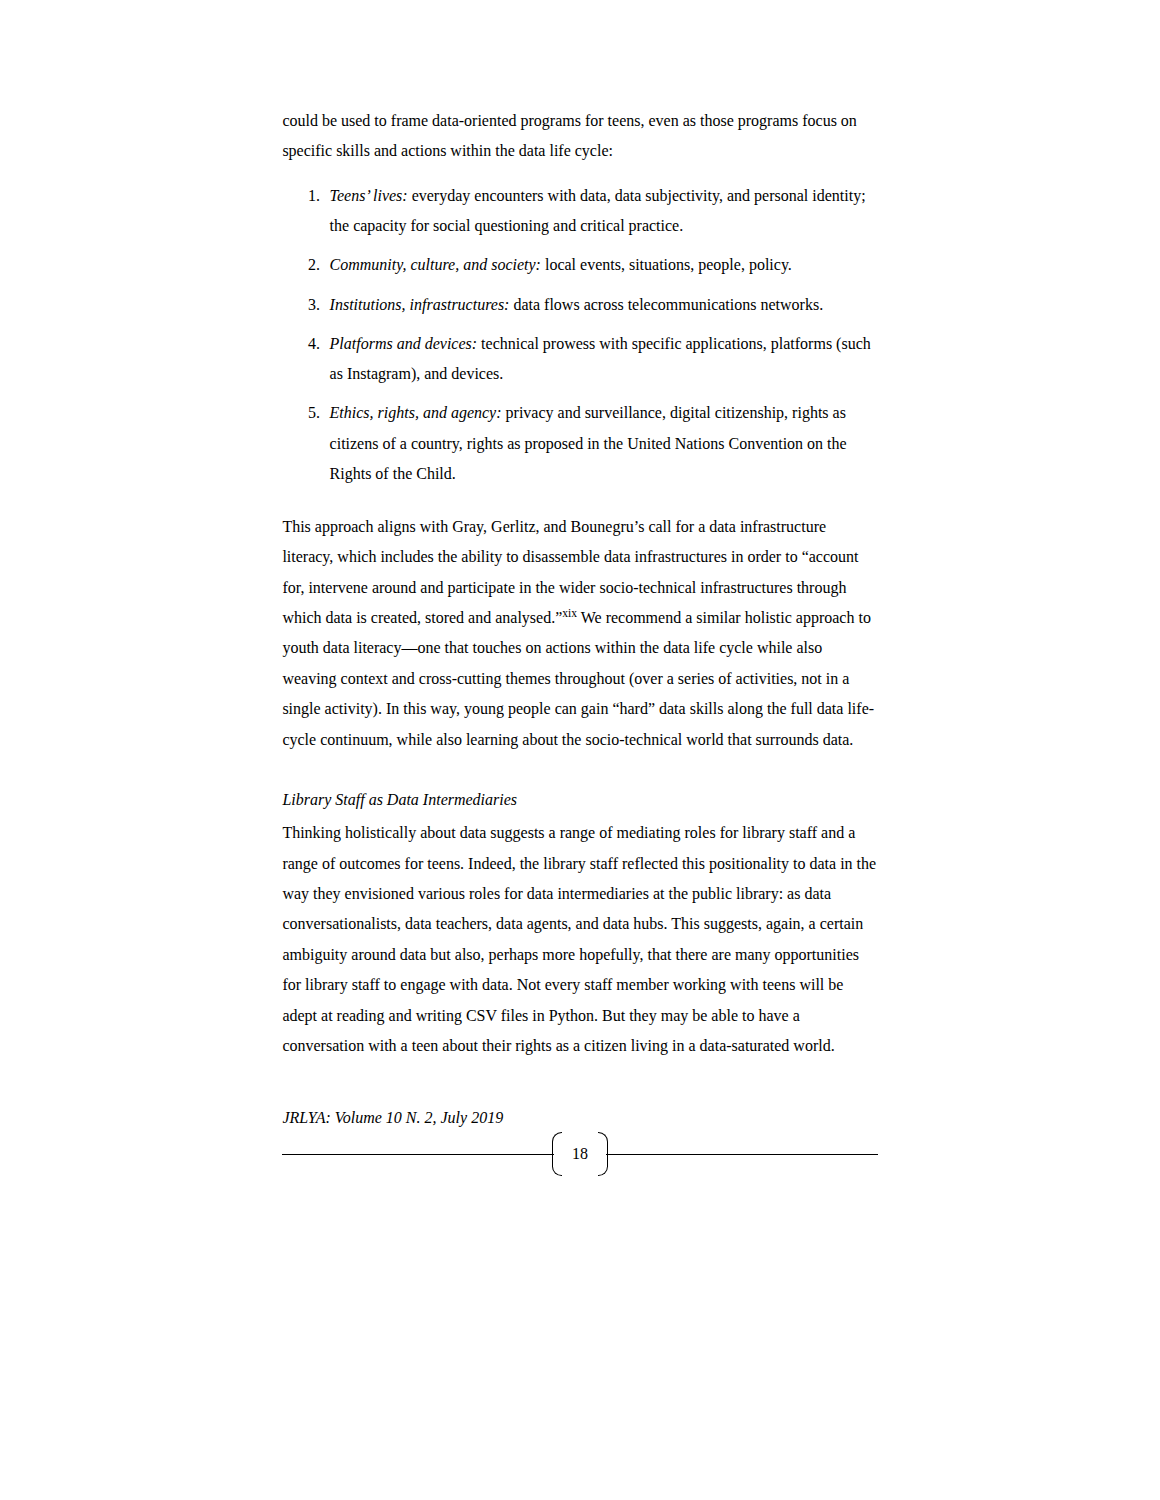could be used to frame data-oriented programs for teens, even as those programs focus on specific skills and actions within the data life cycle:
Teens’ lives: everyday encounters with data, data subjectivity, and personal identity; the capacity for social questioning and critical practice.
Community, culture, and society: local events, situations, people, policy.
Institutions, infrastructures: data flows across telecommunications networks.
Platforms and devices: technical prowess with specific applications, platforms (such as Instagram), and devices.
Ethics, rights, and agency: privacy and surveillance, digital citizenship, rights as citizens of a country, rights as proposed in the United Nations Convention on the Rights of the Child.
This approach aligns with Gray, Gerlitz, and Bounegru’s call for a data infrastructure literacy, which includes the ability to disassemble data infrastructures in order to “account for, intervene around and participate in the wider socio-technical infrastructures through which data is created, stored and analysed.”xix We recommend a similar holistic approach to youth data literacy—one that touches on actions within the data life cycle while also weaving context and cross-cutting themes throughout (over a series of activities, not in a single activity). In this way, young people can gain “hard” data skills along the full data life-cycle continuum, while also learning about the socio-technical world that surrounds data.
Library Staff as Data Intermediaries
Thinking holistically about data suggests a range of mediating roles for library staff and a range of outcomes for teens. Indeed, the library staff reflected this positionality to data in the way they envisioned various roles for data intermediaries at the public library: as data conversationalists, data teachers, data agents, and data hubs. This suggests, again, a certain ambiguity around data but also, perhaps more hopefully, that there are many opportunities for library staff to engage with data. Not every staff member working with teens will be adept at reading and writing CSV files in Python. But they may be able to have a conversation with a teen about their rights as a citizen living in a data-saturated world.
JRLYA: Volume 10 N. 2, July 2019
18